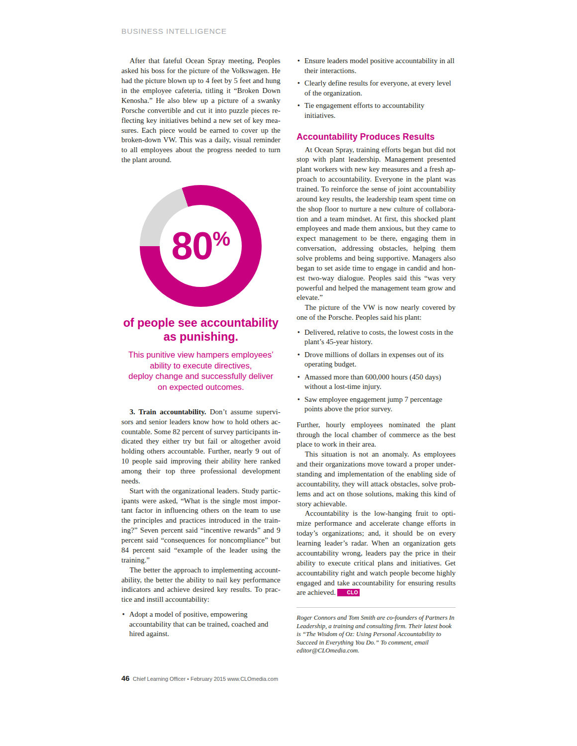Business Intelligence
After that fateful Ocean Spray meeting, Peoples asked his boss for the picture of the Volkswagen. He had the picture blown up to 4 feet by 5 feet and hung in the employee cafeteria, titling it “Broken Down Kenosha.” He also blew up a picture of a swanky Porsche convertible and cut it into puzzle pieces reflecting key initiatives behind a new set of key measures. Each piece would be earned to cover up the broken-down VW. This was a daily, visual reminder to all employees about the progress needed to turn the plant around.
80%
of people see accountability
as punishing.
This punitive view hampers employees’
ability to execute directives,
deploy change and successfully deliver
on expected outcomes.
3. Train accountability. Don’t assume supervisors and senior leaders know how to hold others accountable. Some 82 percent of survey participants indicated they either try but fail or altogether avoid holding others accountable. Further, nearly 9 out of 10 people said improving their ability here ranked among their top three professional development needs.
Start with the organizational leaders. Study participants were asked, “What is the single most important factor in influencing others on the team to use the principles and practices introduced in the training?” Seven percent said “incentive rewards” and 9 percent said “consequences for noncompliance” but 84 percent said “example of the leader using the training.”
The better the approach to implementing accountability, the better the ability to nail key performance indicators and achieve desired key results. To practice and instill accountability:
Adopt a model of positive, empowering accountability that can be trained, coached and hired against.
Ensure leaders model positive accountability in all their interactions.
Clearly define results for everyone, at every level of the organization.
Tie engagement efforts to accountability initiatives.
Accountability Produces Results
At Ocean Spray, training efforts began but did not stop with plant leadership. Management presented plant workers with new key measures and a fresh approach to accountability. Everyone in the plant was trained. To reinforce the sense of joint accountability around key results, the leadership team spent time on the shop floor to nurture a new culture of collaboration and a team mindset. At first, this shocked plant employees and made them anxious, but they came to expect management to be there, engaging them in conversation, addressing obstacles, helping them solve problems and being supportive. Managers also began to set aside time to engage in candid and honest two-way dialogue. Peoples said this “was very powerful and helped the management team grow and elevate.”
The picture of the VW is now nearly covered by one of the Porsche. Peoples said his plant:
Delivered, relative to costs, the lowest costs in the plant’s 45-year history.
Drove millions of dollars in expenses out of its operating budget.
Amassed more than 600,000 hours (450 days) without a lost-time injury.
Saw employee engagement jump 7 percentage points above the prior survey.
Further, hourly employees nominated the plant through the local chamber of commerce as the best place to work in their area.
This situation is not an anomaly. As employees and their organizations move toward a proper understanding and implementation of the enabling side of accountability, they will attack obstacles, solve problems and act on those solutions, making this kind of story achievable.
Accountability is the low-hanging fruit to optimize performance and accelerate change efforts in today’s organizations; and, it should be on every learning leader’s radar. When an organization gets accountability wrong, leaders pay the price in their ability to execute critical plans and initiatives. Get accountability right and watch people become highly engaged and take accountability for ensuring results are achieved.CLO
Roger Connors and Tom Smith are co-founders of Partners In Leadership, a training and consulting firm. Their latest book is “The Wisdom of Oz: Using Personal Accountability to Succeed in Everything You Do.” To comment, email editor@CLOmedia.com.
46 Chief Learning Officer • February 2015 www.CLOmedia.com